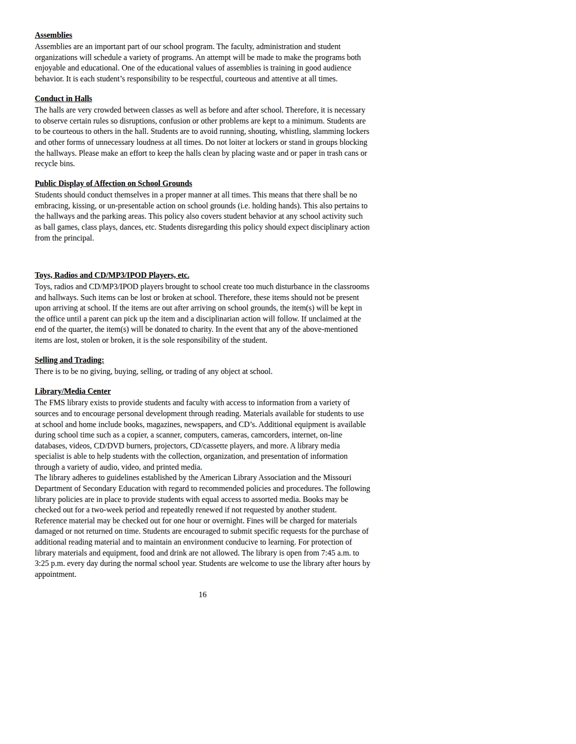Assemblies
Assemblies are an important part of our school program. The faculty, administration and student organizations will schedule a variety of programs. An attempt will be made to make the programs both enjoyable and educational. One of the educational values of assemblies is training in good audience behavior. It is each student’s responsibility to be respectful, courteous and attentive at all times.
Conduct in Halls
The halls are very crowded between classes as well as before and after school. Therefore, it is necessary to observe certain rules so disruptions, confusion or other problems are kept to a minimum. Students are to be courteous to others in the hall. Students are to avoid running, shouting, whistling, slamming lockers and other forms of unnecessary loudness at all times. Do not loiter at lockers or stand in groups blocking the hallways. Please make an effort to keep the halls clean by placing waste and or paper in trash cans or recycle bins.
Public Display of Affection on School Grounds
Students should conduct themselves in a proper manner at all times. This means that there shall be no embracing, kissing, or un-presentable action on school grounds (i.e. holding hands). This also pertains to the hallways and the parking areas. This policy also covers student behavior at any school activity such as ball games, class plays, dances, etc. Students disregarding this policy should expect disciplinary action from the principal.
Toys, Radios and CD/MP3/IPOD Players, etc.
Toys, radios and CD/MP3/IPOD players brought to school create too much disturbance in the classrooms and hallways. Such items can be lost or broken at school. Therefore, these items should not be present upon arriving at school. If the items are out after arriving on school grounds, the item(s) will be kept in the office until a parent can pick up the item and a disciplinarian action will follow. If unclaimed at the end of the quarter, the item(s) will be donated to charity. In the event that any of the above-mentioned items are lost, stolen or broken, it is the sole responsibility of the student.
Selling and Trading:
There is to be no giving, buying, selling, or trading of any object at school.
Library/Media Center
The FMS library exists to provide students and faculty with access to information from a variety of sources and to encourage personal development through reading. Materials available for students to use at school and home include books, magazines, newspapers, and CD’s. Additional equipment is available during school time such as a copier, a scanner, computers, cameras, camcorders, internet, on-line databases, videos, CD/DVD burners, projectors, CD/cassette players, and more. A library media specialist is able to help students with the collection, organization, and presentation of information through a variety of audio, video, and printed media.
The library adheres to guidelines established by the American Library Association and the Missouri Department of Secondary Education with regard to recommended policies and procedures. The following library policies are in place to provide students with equal access to assorted media. Books may be checked out for a two-week period and repeatedly renewed if not requested by another student. Reference material may be checked out for one hour or overnight. Fines will be charged for materials damaged or not returned on time. Students are encouraged to submit specific requests for the purchase of additional reading material and to maintain an environment conducive to learning. For protection of library materials and equipment, food and drink are not allowed. The library is open from 7:45 a.m. to 3:25 p.m. every day during the normal school year. Students are welcome to use the library after hours by appointment.
16